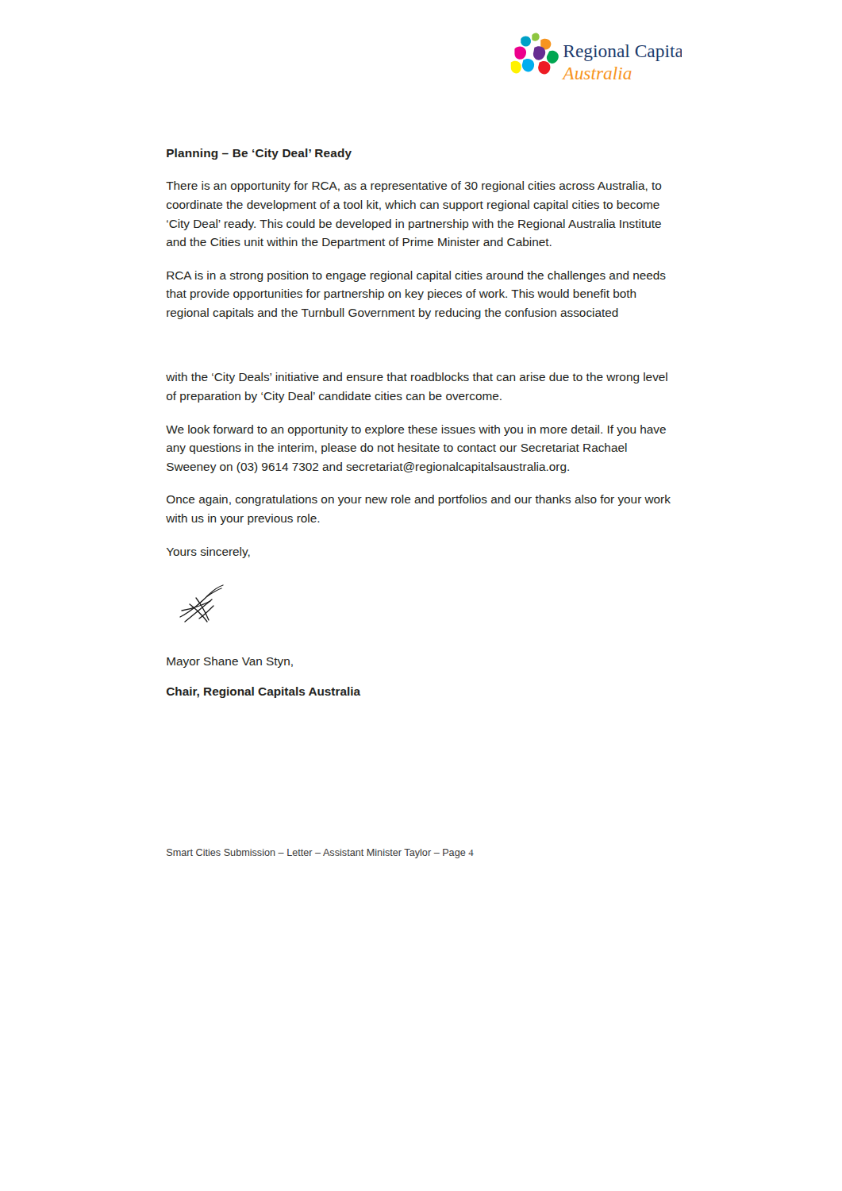Regional Capitals Australia
Planning – Be ‘City Deal’ Ready
There is an opportunity for RCA, as a representative of 30 regional cities across Australia, to coordinate the development of a tool kit, which can support regional capital cities to become ‘City Deal’ ready. This could be developed in partnership with the Regional Australia Institute and the Cities unit within the Department of Prime Minister and Cabinet.
RCA is in a strong position to engage regional capital cities around the challenges and needs that provide opportunities for partnership on key pieces of work. This would benefit both regional capitals and the Turnbull Government by reducing the confusion associated
with the ‘City Deals’ initiative and ensure that roadblocks that can arise due to the wrong level of preparation by ‘City Deal’ candidate cities can be overcome.
We look forward to an opportunity to explore these issues with you in more detail. If you have any questions in the interim, please do not hesitate to contact our Secretariat Rachael Sweeney on (03) 9614 7302 and secretariat@regionalcapitalsaustralia.org.
Once again, congratulations on your new role and portfolios and our thanks also for your work with us in your previous role.
Yours sincerely,
Mayor Shane Van Styn,
Chair, Regional Capitals Australia
Smart Cities Submission – Letter – Assistant Minister Taylor – Page 4